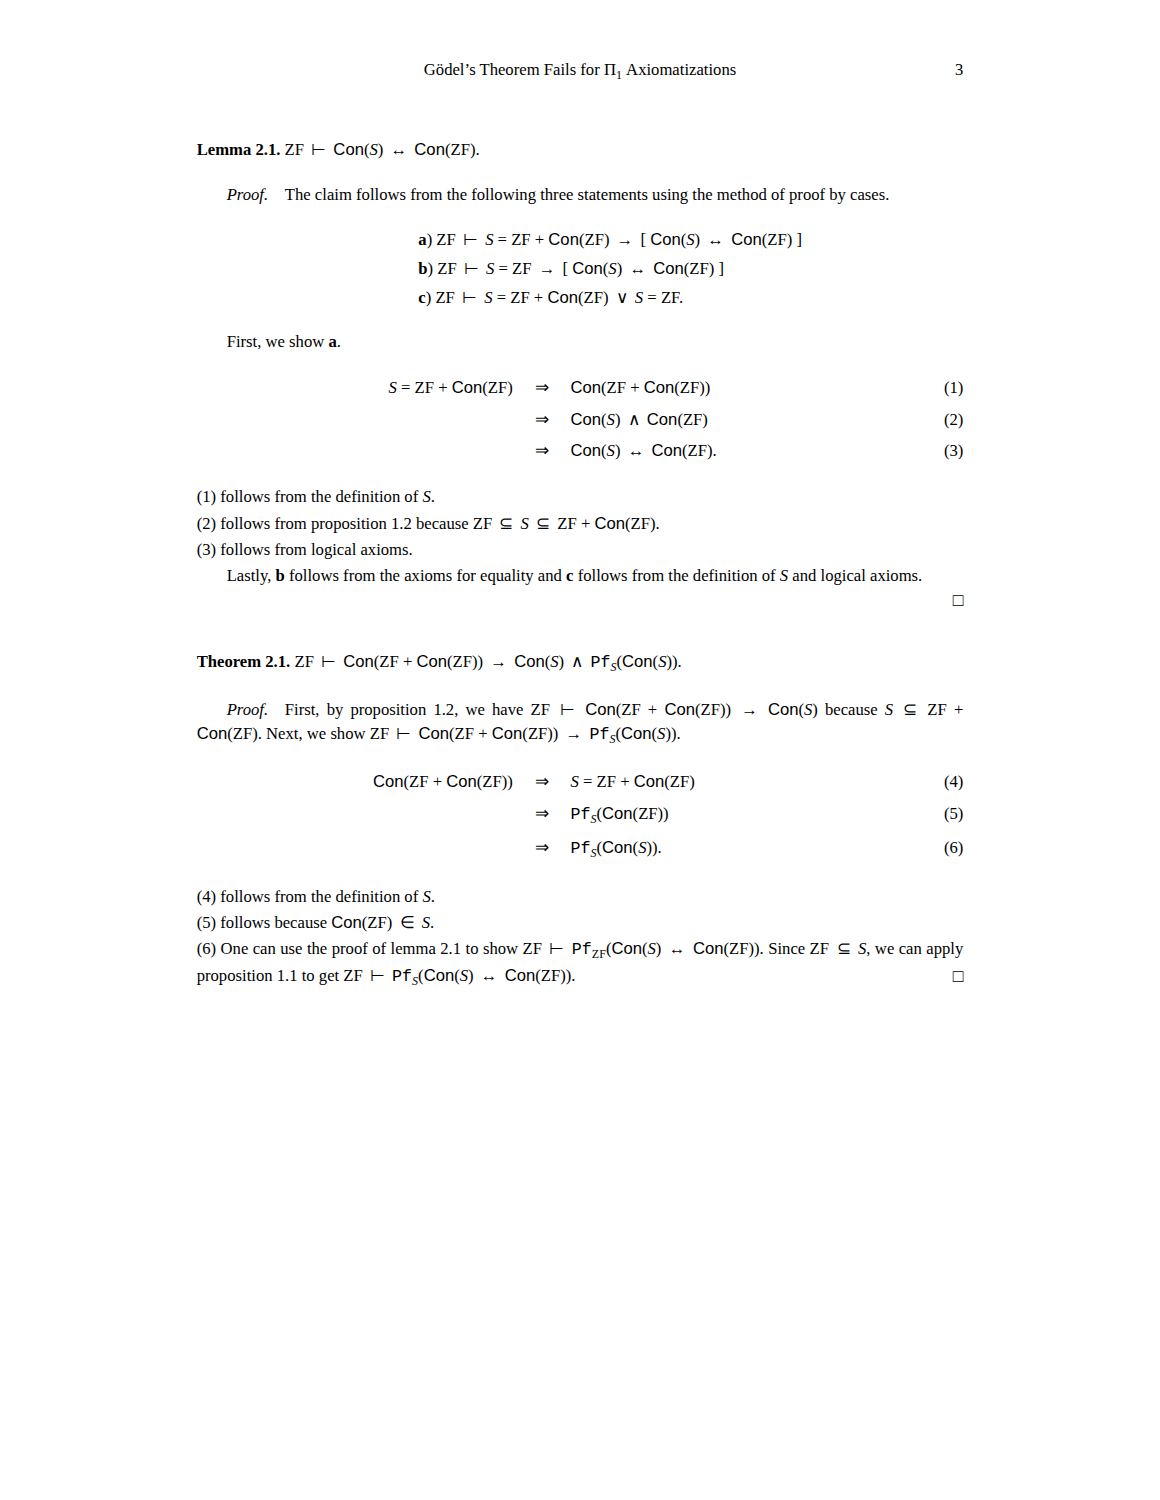Gödel’s Theorem Fails for Π1 Axiomatizations 3
Lemma 2.1. ZF ⊢ Con(S) ↔ Con(ZF).
Proof. The claim follows from the following three statements using the method of proof by cases.
a) ZF ⊢ S = ZF + Con(ZF) → [ Con(S) ↔ Con(ZF) ] b) ZF ⊢ S = ZF → [ Con(S) ↔ Con(ZF) ] c) ZF ⊢ S = ZF + Con(ZF) ∨ S = ZF.
First, we show a.
| S = ZF + Con (ZF) | ⇒ | Con (ZF + Con (ZF)) | (1) |
| | ⇒ | Con ( S ) ∧ Con (ZF) | (2) |
| | ⇒ | Con ( S ) ↔ Con (ZF). | (3) |
(1) follows from the definition of S.
(2) follows from proposition 1.2 because ZF ⊆ S ⊆ ZF + Con(ZF).
(3) follows from logical axioms.
Lastly, b follows from the axioms for equality and c follows from the definition of S and logical axioms.
Theorem 2.1. ZF ⊢ Con(ZF + Con(ZF)) → Con(S) ∧ PfS(Con(S)).
Proof. First, by proposition 1.2, we have ZF ⊢ Con(ZF + Con(ZF)) → Con(S) because S ⊆ ZF + Con(ZF). Next, we show ZF ⊢ Con(ZF + Con(ZF)) → PfS(Con(S)).
| Con (ZF + Con (ZF)) | ⇒ | S = ZF + Con (ZF) | (4) |
| | ⇒ | Pf S ( Con (ZF)) | (5) |
| | ⇒ | Pf S ( Con ( S )). | (6) |
(4) follows from the definition of S.
(5) follows because Con(ZF) ∈ S.
(6) One can use the proof of lemma 2.1 to show ZF ⊢ PfZF(Con(S) ↔ Con(ZF)). Since ZF ⊆ S, we can apply proposition 1.1 to get ZF ⊢ PfS(Con(S) ↔ Con(ZF)).